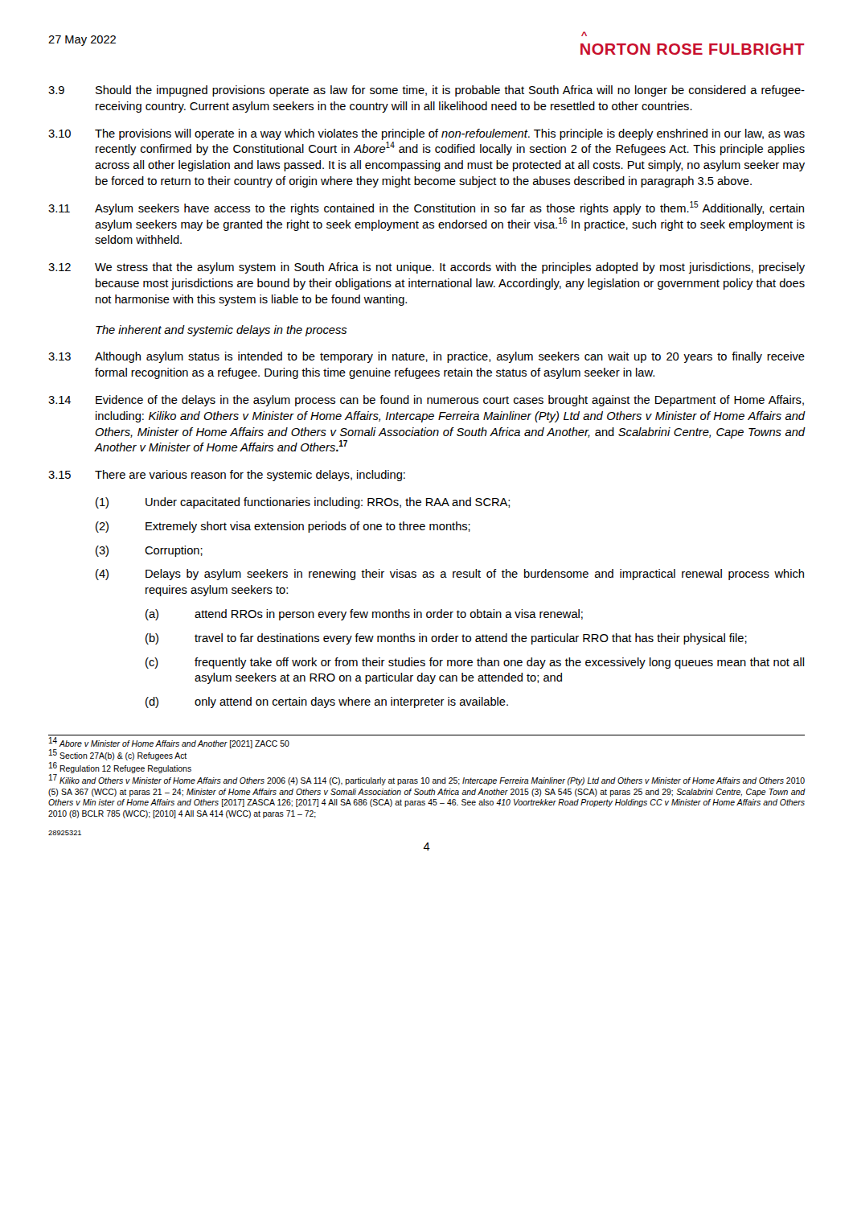27 May 2022
^ NORTON ROSE FULBRIGHT
3.9
Should the impugned provisions operate as law for some time, it is probable that South Africa will no longer be considered a refugee-receiving country. Current asylum seekers in the country will in all likelihood need to be resettled to other countries.
3.10
The provisions will operate in a way which violates the principle of non-refoulement. This principle is deeply enshrined in our law, as was recently confirmed by the Constitutional Court in Abore14 and is codified locally in section 2 of the Refugees Act. This principle applies across all other legislation and laws passed. It is all encompassing and must be protected at all costs. Put simply, no asylum seeker may be forced to return to their country of origin where they might become subject to the abuses described in paragraph 3.5 above.
3.11
Asylum seekers have access to the rights contained in the Constitution in so far as those rights apply to them.15 Additionally, certain asylum seekers may be granted the right to seek employment as endorsed on their visa.16 In practice, such right to seek employment is seldom withheld.
3.12
We stress that the asylum system in South Africa is not unique. It accords with the principles adopted by most jurisdictions, precisely because most jurisdictions are bound by their obligations at international law. Accordingly, any legislation or government policy that does not harmonise with this system is liable to be found wanting.
The inherent and systemic delays in the process
3.13
Although asylum status is intended to be temporary in nature, in practice, asylum seekers can wait up to 20 years to finally receive formal recognition as a refugee. During this time genuine refugees retain the status of asylum seeker in law.
3.14
Evidence of the delays in the asylum process can be found in numerous court cases brought against the Department of Home Affairs, including: Kiliko and Others v Minister of Home Affairs, Intercape Ferreira Mainliner (Pty) Ltd and Others v Minister of Home Affairs and Others, Minister of Home Affairs and Others v Somali Association of South Africa and Another, and Scalabrini Centre, Cape Towns and Another v Minister of Home Affairs and Others.17
3.15
There are various reason for the systemic delays, including:
(1)
Under capacitated functionaries including: RROs, the RAA and SCRA;
(2)
Extremely short visa extension periods of one to three months;
(3)
Corruption;
(4)
Delays by asylum seekers in renewing their visas as a result of the burdensome and impractical renewal process which requires asylum seekers to:
(a)
attend RROs in person every few months in order to obtain a visa renewal;
(b)
travel to far destinations every few months in order to attend the particular RRO that has their physical file;
(c)
frequently take off work or from their studies for more than one day as the excessively long queues mean that not all asylum seekers at an RRO on a particular day can be attended to; and
(d)
only attend on certain days where an interpreter is available.
14 Abore v Minister of Home Affairs and Another [2021] ZACC 50
15 Section 27A(b) & (c) Refugees Act
16 Regulation 12 Refugee Regulations
17 Kiliko and Others v Minister of Home Affairs and Others 2006 (4) SA 114 (C), particularly at paras 10 and 25; Intercape Ferreira Mainliner (Pty) Ltd and Others v Minister of Home Affairs and Others 2010 (5) SA 367 (WCC) at paras 21 – 24; Minister of Home Affairs and Others v Somali Association of South Africa and Another 2015 (3) SA 545 (SCA) at paras 25 and 29; Scalabrini Centre, Cape Town and Others v Min ister of Home Affairs and Others [2017] ZASCA 126; [2017] 4 All SA 686 (SCA) at paras 45 – 46. See also 410 Voortrekker Road Property Holdings CC v Minister of Home Affairs and Others 2010 (8) BCLR 785 (WCC); [2010] 4 All SA 414 (WCC) at paras 71 – 72;
28925321
4